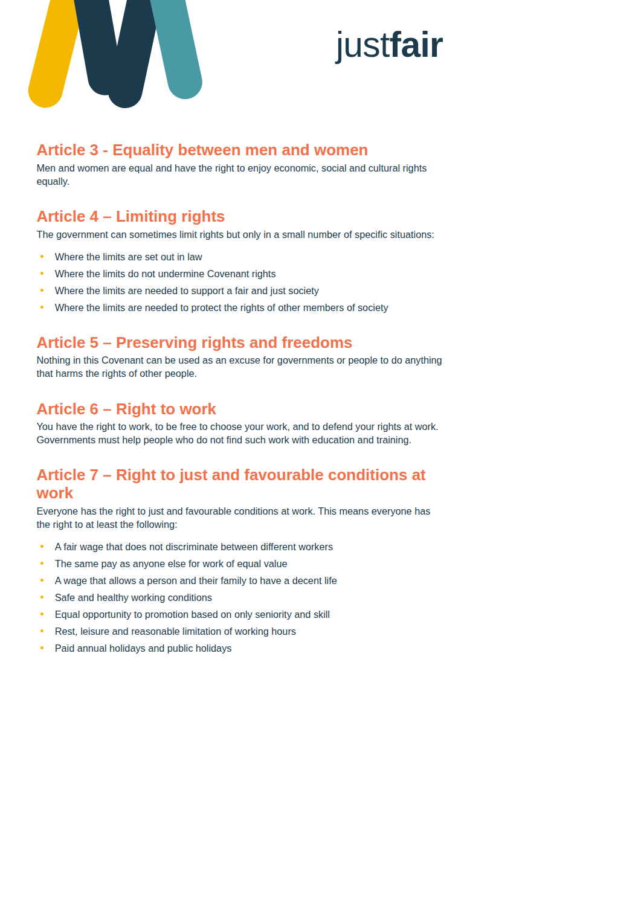just fair
Article 3 - Equality between men and women
Men and women are equal and have the right to enjoy economic, social and cultural rights equally.
Article 4 – Limiting rights
The government can sometimes limit rights but only in a small number of specific situations:
Where the limits are set out in law
Where the limits do not undermine Covenant rights
Where the limits are needed to support a fair and just society
Where the limits are needed to protect the rights of other members of society
Article 5 – Preserving rights and freedoms
Nothing in this Covenant can be used as an excuse for governments or people to do anything that harms the rights of other people.
Article 6 – Right to work
You have the right to work, to be free to choose your work, and to defend your rights at work. Governments must help people who do not find such work with education and training.
Article 7 – Right to just and favourable conditions at work
Everyone has the right to just and favourable conditions at work. This means everyone has the right to at least the following:
A fair wage that does not discriminate between different workers
The same pay as anyone else for work of equal value
A wage that allows a person and their family to have a decent life
Safe and healthy working conditions
Equal opportunity to promotion based on only seniority and skill
Rest, leisure and reasonable limitation of working hours
Paid annual holidays and public holidays